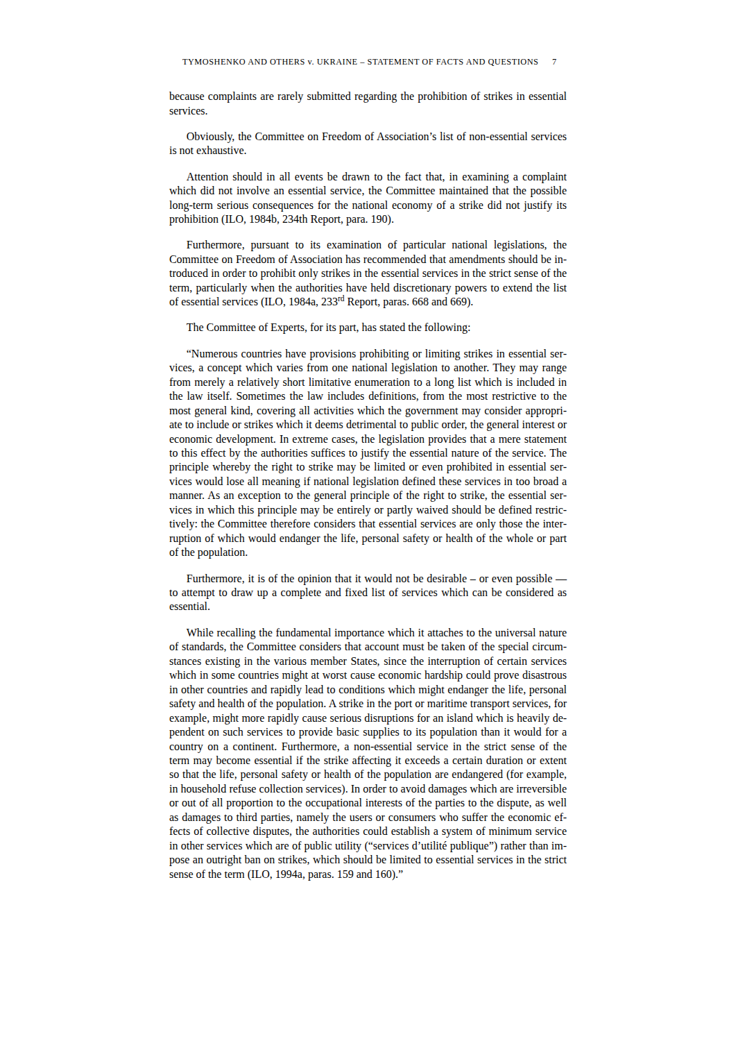TYMOSHENKO AND OTHERS v. UKRAINE – STATEMENT OF FACTS AND QUESTIONS7
because complaints are rarely submitted regarding the prohibition of strikes in essential services.
Obviously, the Committee on Freedom of Association’s list of non-essential services is not exhaustive.
Attention should in all events be drawn to the fact that, in examining a complaint which did not involve an essential service, the Committee maintained that the possible long-term serious consequences for the national economy of a strike did not justify its prohibition (ILO, 1984b, 234th Report, para. 190).
Furthermore, pursuant to its examination of particular national legislations, the Committee on Freedom of Association has recommended that amendments should be introduced in order to prohibit only strikes in the essential services in the strict sense of the term, particularly when the authorities have held discretionary powers to extend the list of essential services (ILO, 1984a, 233rd Report, paras. 668 and 669).
The Committee of Experts, for its part, has stated the following:
“Numerous countries have provisions prohibiting or limiting strikes in essential services, a concept which varies from one national legislation to another. They may range from merely a relatively short limitative enumeration to a long list which is included in the law itself. Sometimes the law includes definitions, from the most restrictive to the most general kind, covering all activities which the government may consider appropriate to include or strikes which it deems detrimental to public order, the general interest or economic development. In extreme cases, the legislation provides that a mere statement to this effect by the authorities suffices to justify the essential nature of the service. The principle whereby the right to strike may be limited or even prohibited in essential services would lose all meaning if national legislation defined these services in too broad a manner. As an exception to the general principle of the right to strike, the essential services in which this principle may be entirely or partly waived should be defined restrictively: the Committee therefore considers that essential services are only those the interruption of which would endanger the life, personal safety or health of the whole or part of the population.
Furthermore, it is of the opinion that it would not be desirable – or even possible — to attempt to draw up a complete and fixed list of services which can be considered as essential.
While recalling the fundamental importance which it attaches to the universal nature of standards, the Committee considers that account must be taken of the special circumstances existing in the various member States, since the interruption of certain services which in some countries might at worst cause economic hardship could prove disastrous in other countries and rapidly lead to conditions which might endanger the life, personal safety and health of the population. A strike in the port or maritime transport services, for example, might more rapidly cause serious disruptions for an island which is heavily dependent on such services to provide basic supplies to its population than it would for a country on a continent. Furthermore, a non-essential service in the strict sense of the term may become essential if the strike affecting it exceeds a certain duration or extent so that the life, personal safety or health of the population are endangered (for example, in household refuse collection services). In order to avoid damages which are irreversible or out of all proportion to the occupational interests of the parties to the dispute, as well as damages to third parties, namely the users or consumers who suffer the economic effects of collective disputes, the authorities could establish a system of minimum service in other services which are of public utility (“services d’utilité publique”) rather than impose an outright ban on strikes, which should be limited to essential services in the strict sense of the term (ILO, 1994a, paras. 159 and 160).”